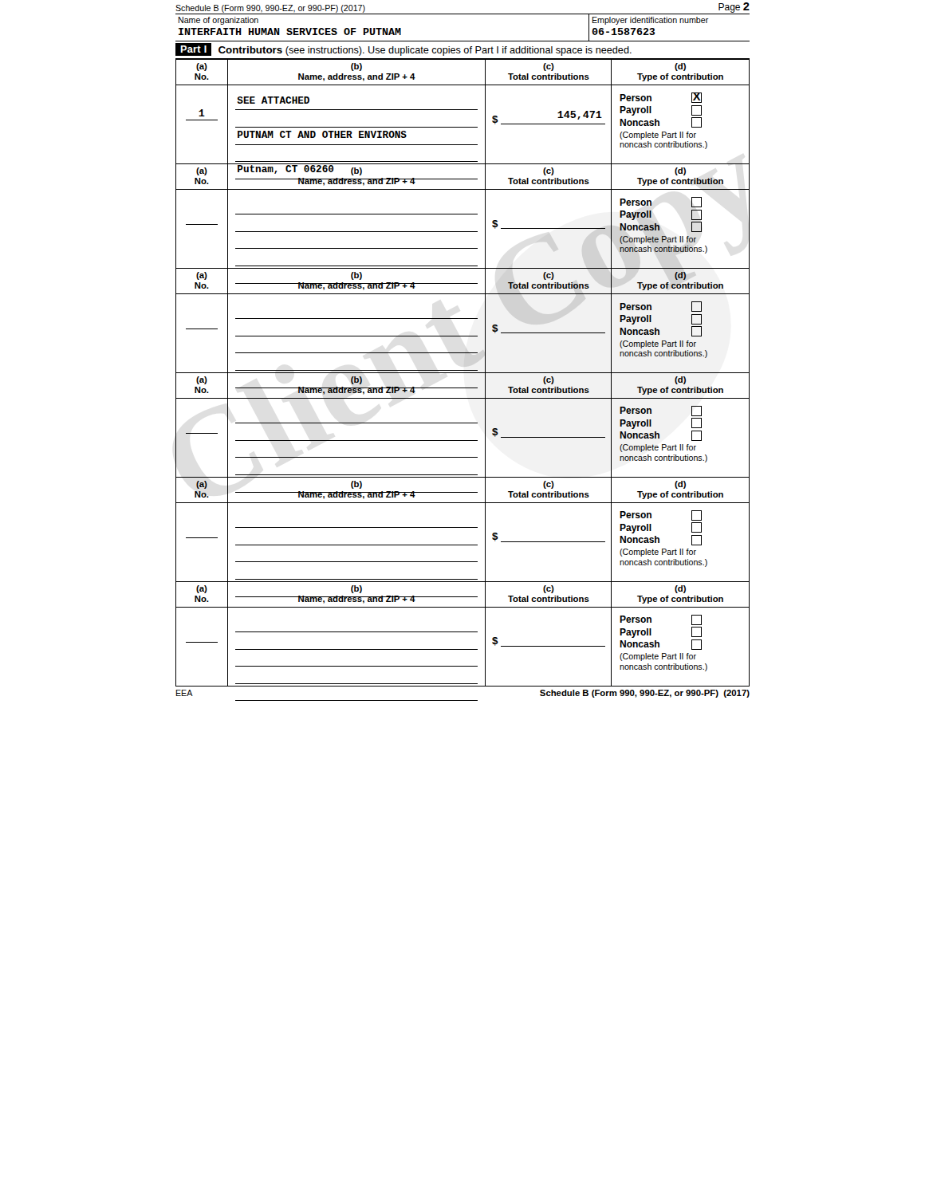Client Copy
Schedule B (Form 990, 990-EZ, or 990-PF) (2017)
Page 2
| Name of organization INTERFAITH HUMAN SERVICES OF PUTNAM | Employer identification number 06-1587623 |
Part I
Contributors (see instructions). Use duplicate copies of Part I if additional space is needed.
| (a) No. | (b) Name, address, and ZIP + 4 | (c) Total contributions | (d) Type of contribution |
| --- | --- | --- | --- |
| 1 | SEE ATTACHED PUTNAM CT AND OTHER ENVIRONS Putnam, CT 06260 | $ 145,471 | Person Payroll Noncash (Complete Part II for noncash contributions.) |
| (a) No. | (b) Name, address, and ZIP + 4 | (c) Total contributions | (d) Type of contribution |
| | | $ | Person Payroll Noncash (Complete Part II for noncash contributions.) |
| (a) No. | (b) Name, address, and ZIP + 4 | (c) Total contributions | (d) Type of contribution |
| | | $ | Person Payroll Noncash (Complete Part II for noncash contributions.) |
| (a) No. | (b) Name, address, and ZIP + 4 | (c) Total contributions | (d) Type of contribution |
| | | $ | Person Payroll Noncash (Complete Part II for noncash contributions.) |
| (a) No. | (b) Name, address, and ZIP + 4 | (c) Total contributions | (d) Type of contribution |
| | | $ | Person Payroll Noncash (Complete Part II for noncash contributions.) |
| (a) No. | (b) Name, address, and ZIP + 4 | (c) Total contributions | (d) Type of contribution |
| | | $ | Person Payroll Noncash (Complete Part II for noncash contributions.) |
EEA
Schedule B (Form 990, 990-EZ, or 990-PF) (2017)